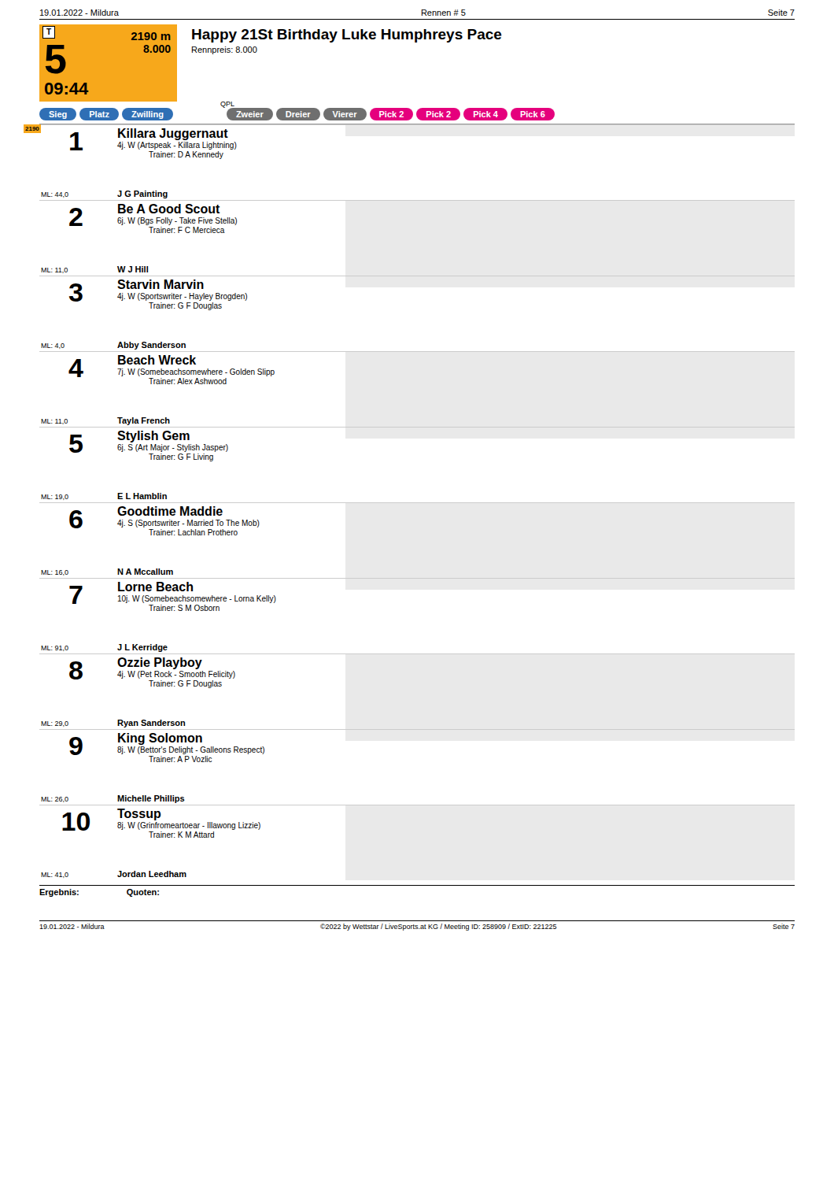19.01.2022 - Mildura
Rennen # 5
Seite 7
T
2190 m8.000
5
09:44
Happy 21St Birthday Luke Humphreys Pace
Rennpreis: 8.000
Sieg Platz Zwilling QPL Zweier Dreier Vierer Pick 2 Pick 2 Pick 4 Pick 6
2190
1
ML: 44,0
Killara Juggernaut
4j. W (Artspeak - Killara Lightning)
Trainer: D A Kennedy
J G Painting
2
ML: 11,0
Be A Good Scout
6j. W (Bgs Folly - Take Five Stella)
Trainer: F C Mercieca
W J Hill
3
ML: 4,0
Starvin Marvin
4j. W (Sportswriter - Hayley Brogden)
Trainer: G F Douglas
Abby Sanderson
4
ML: 11,0
Beach Wreck
7j. W (Somebeachsomewhere - Golden Slipp
Trainer: Alex Ashwood
Tayla French
5
ML: 19,0
Stylish Gem
6j. S (Art Major - Stylish Jasper)
Trainer: G F Living
E L Hamblin
6
ML: 16,0
Goodtime Maddie
4j. S (Sportswriter - Married To The Mob)
Trainer: Lachlan Prothero
N A Mccallum
7
ML: 91,0
Lorne Beach
10j. W (Somebeachsomewhere - Lorna Kelly)
Trainer: S M Osborn
J L Kerridge
8
ML: 29,0
Ozzie Playboy
4j. W (Pet Rock - Smooth Felicity)
Trainer: G F Douglas
Ryan Sanderson
9
ML: 26,0
King Solomon
8j. W (Bettor's Delight - Galleons Respect)
Trainer: A P Vozlic
Michelle Phillips
10
ML: 41,0
Tossup
8j. W (Grinfromeartoear - Illawong Lizzie)
Trainer: K M Attard
Jordan Leedham
Ergebnis: Quoten:
19.01.2022 - Mildura
©2022 by Wettstar / LiveSports.at KG / Meeting ID: 258909 / ExtID: 221225
Seite 7